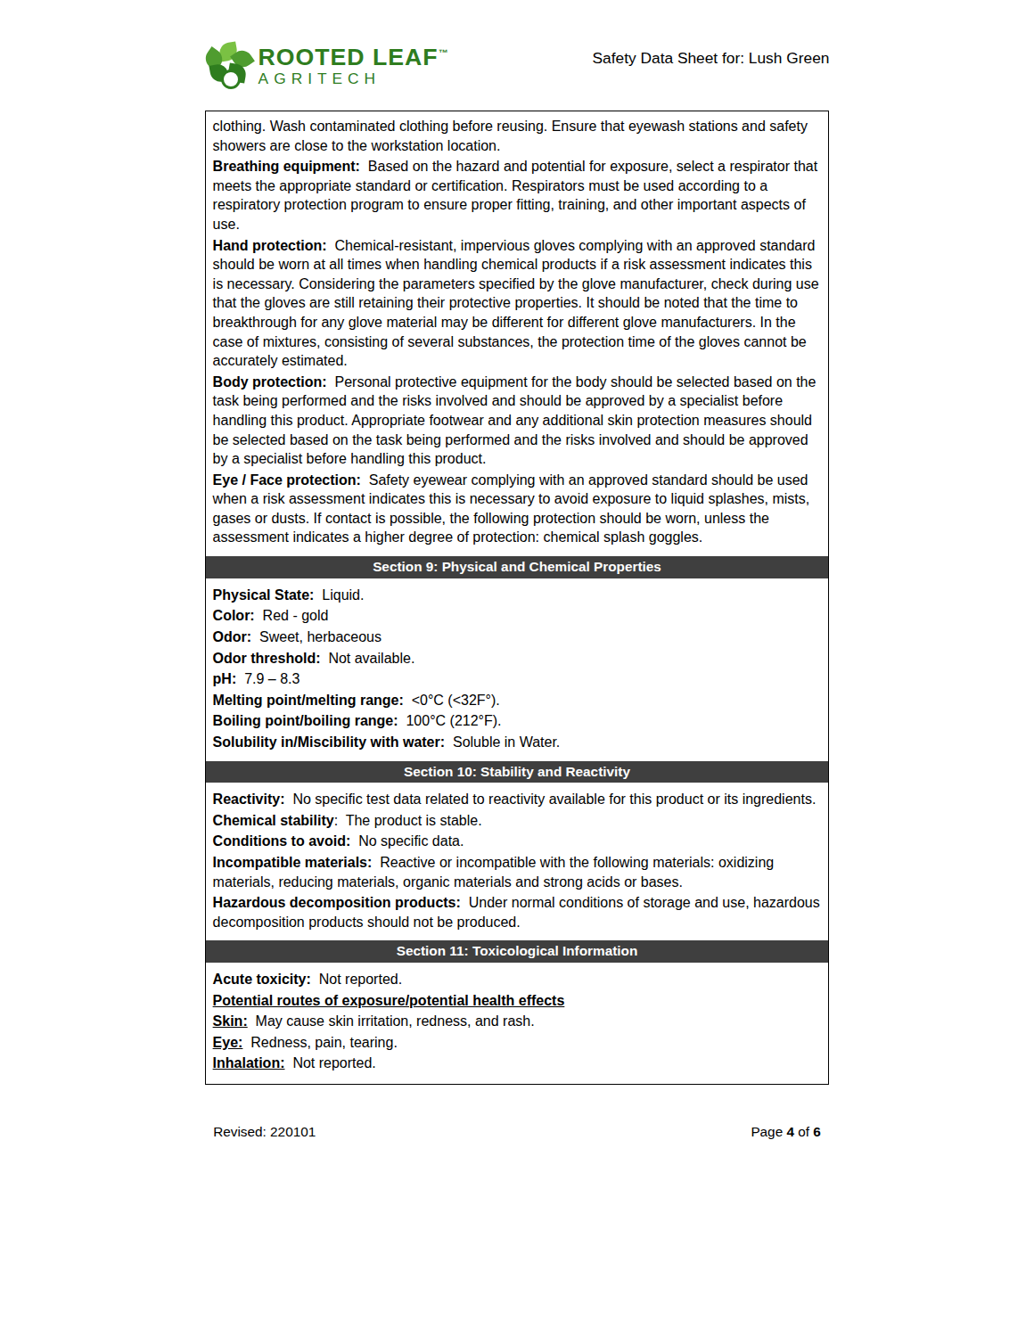ROOTED LEAF™
AGRITECH
Safety Data Sheet for: Lush Green
clothing. Wash contaminated clothing before reusing. Ensure that eyewash stations and safety showers are close to the workstation location.
Breathing equipment: Based on the hazard and potential for exposure, select a respirator that meets the appropriate standard or certification. Respirators must be used according to a respiratory protection program to ensure proper fitting, training, and other important aspects of use.
Hand protection: Chemical-resistant, impervious gloves complying with an approved standard should be worn at all times when handling chemical products if a risk assessment indicates this is necessary. Considering the parameters specified by the glove manufacturer, check during use that the gloves are still retaining their protective properties. It should be noted that the time to breakthrough for any glove material may be different for different glove manufacturers. In the case of mixtures, consisting of several substances, the protection time of the gloves cannot be accurately estimated.
Body protection: Personal protective equipment for the body should be selected based on the task being performed and the risks involved and should be approved by a specialist before handling this product. Appropriate footwear and any additional skin protection measures should be selected based on the task being performed and the risks involved and should be approved by a specialist before handling this product.
Eye / Face protection: Safety eyewear complying with an approved standard should be used when a risk assessment indicates this is necessary to avoid exposure to liquid splashes, mists, gases or dusts. If contact is possible, the following protection should be worn, unless the assessment indicates a higher degree of protection: chemical splash goggles.
Section 9: Physical and Chemical Properties
Physical State: Liquid.
Color: Red - gold
Odor: Sweet, herbaceous
Odor threshold: Not available.
pH: 7.9 – 8.3
Melting point/melting range: <0°C (<32F°).
Boiling point/boiling range: 100°C (212°F).
Solubility in/Miscibility with water: Soluble in Water.
Section 10: Stability and Reactivity
Reactivity: No specific test data related to reactivity available for this product or its ingredients.
Chemical stability: The product is stable.
Conditions to avoid: No specific data.
Incompatible materials: Reactive or incompatible with the following materials: oxidizing materials, reducing materials, organic materials and strong acids or bases.
Hazardous decomposition products: Under normal conditions of storage and use, hazardous decomposition products should not be produced.
Section 11: Toxicological Information
Acute toxicity: Not reported.
Potential routes of exposure/potential health effects
Skin: May cause skin irritation, redness, and rash.
Eye: Redness, pain, tearing.
Inhalation: Not reported.
Revised: 220101
Page 4 of 6